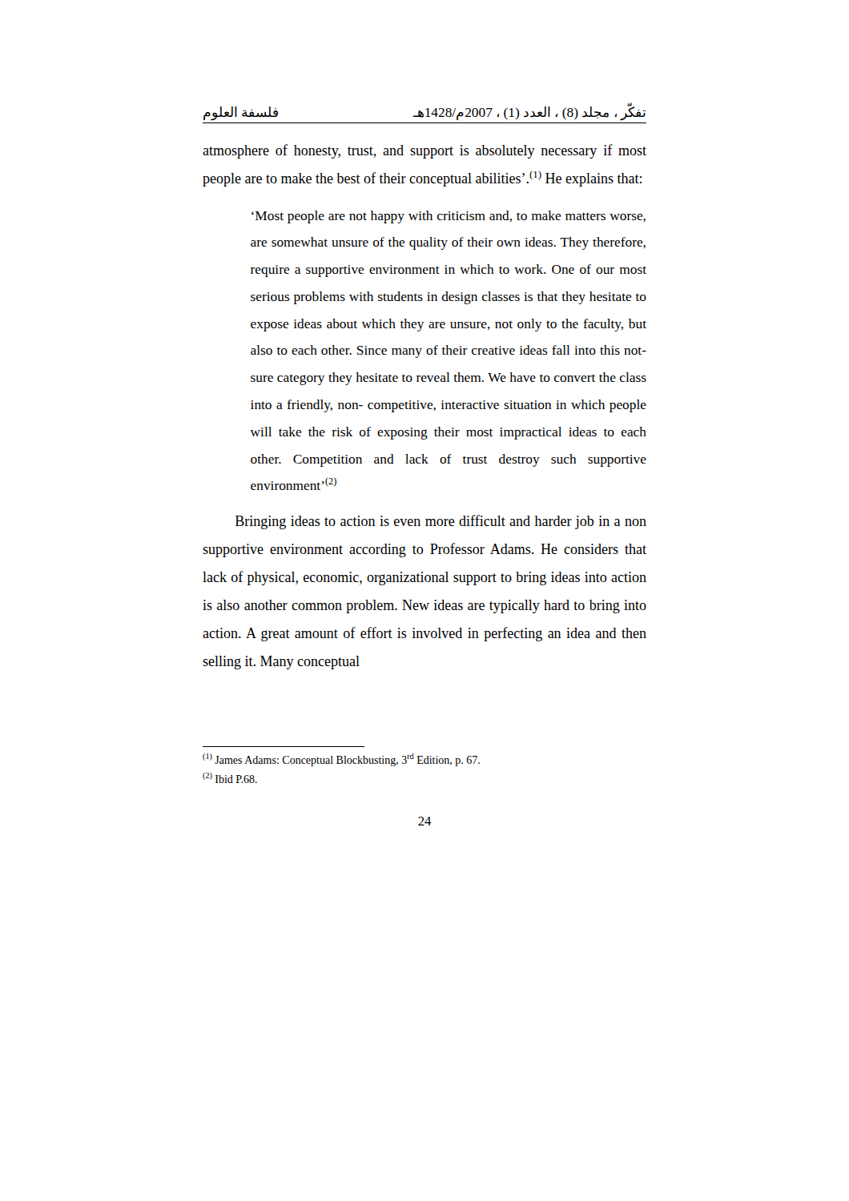تفكّر ، مجلد (8) ، العدد (1) ، 2007م/1428هـ
فلسفة العلوم
atmosphere of honesty, trust, and support is absolutely necessary if most people are to make the best of their conceptual abilities’.(1) He explains that:
‘Most people are not happy with criticism and, to make matters worse, are somewhat unsure of the quality of their own ideas. They therefore, require a supportive environment in which to work. One of our most serious problems with students in design classes is that they hesitate to expose ideas about which they are unsure, not only to the faculty, but also to each other. Since many of their creative ideas fall into this not-sure category they hesitate to reveal them. We have to convert the class into a friendly, non- competitive, interactive situation in which people will take the risk of exposing their most impractical ideas to each other. Competition and lack of trust destroy such supportive environment’(2)
Bringing ideas to action is even more difficult and harder job in a non supportive environment according to Professor Adams. He considers that lack of physical, economic, organizational support to bring ideas into action is also another common problem. New ideas are typically hard to bring into action. A great amount of effort is involved in perfecting an idea and then selling it. Many conceptual
(1) James Adams: Conceptual Blockbusting, 3rd Edition, p. 67.
(2) Ibid P.68.
24